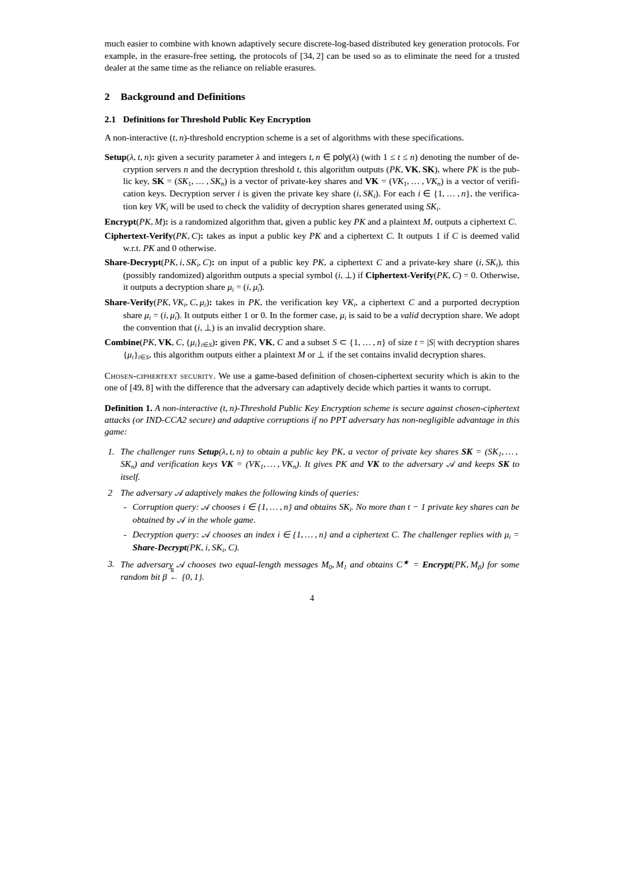much easier to combine with known adaptively secure discrete-log-based distributed key generation protocols. For example, in the erasure-free setting, the protocols of [34, 2] can be used so as to eliminate the need for a trusted dealer at the same time as the reliance on reliable erasures.
2 Background and Definitions
2.1 Definitions for Threshold Public Key Encryption
A non-interactive (t, n)-threshold encryption scheme is a set of algorithms with these specifications.
Setup(λ, t, n): given a security parameter λ and integers t, n ∈ poly(λ) (with 1 ≤ t ≤ n) denoting the number of decryption servers n and the decryption threshold t, this algorithm outputs (PK, VK, SK), where PK is the public key, SK = (SK1, … , SKn) is a vector of private-key shares and VK = (VK1, … , VKn) is a vector of verification keys. Decryption server i is given the private key share (i, SKi). For each i ∈ {1, … , n}, the verification key VKi will be used to check the validity of decryption shares generated using SKi.
Encrypt(PK, M): is a randomized algorithm that, given a public key PK and a plaintext M, outputs a ciphertext C.
Ciphertext-Verify(PK, C): takes as input a public key PK and a ciphertext C. It outputs 1 if C is deemed valid w.r.t. PK and 0 otherwise.
Share-Decrypt(PK, i, SKi, C): on input of a public key PK, a ciphertext C and a private-key share (i, SKi), this (possibly randomized) algorithm outputs a special symbol (i, ⊥) if Ciphertext-Verify(PK, C) = 0. Otherwise, it outputs a decryption share μi = (i, μ̂i).
Share-Verify(PK, VKi, C, μi): takes in PK, the verification key VKi, a ciphertext C and a purported decryption share μi = (i, μ̂i). It outputs either 1 or 0. In the former case, μi is said to be a valid decryption share. We adopt the convention that (i, ⊥) is an invalid decryption share.
Combine(PK, VK, C, {μi}i∈S): given PK, VK, C and a subset S ⊂ {1, … , n} of size t = |S| with decryption shares {μi}i∈S, this algorithm outputs either a plaintext M or ⊥ if the set contains invalid decryption shares.
Chosen-ciphertext security. We use a game-based definition of chosen-ciphertext security which is akin to the one of [49, 8] with the difference that the adversary can adaptively decide which parties it wants to corrupt.
Definition 1. A non-interactive (t, n)-Threshold Public Key Encryption scheme is secure against chosen-ciphertext attacks (or IND-CCA2 secure) and adaptive corruptions if no PPT adversary has non-negligible advantage in this game:
The challenger runs Setup(λ, t, n) to obtain a public key PK, a vector of private key shares SK = (SK1, … , SKn) and verification keys VK = (VK1, … , VKn). It gives PK and VK to the adversary 𝒜 and keeps SK to itself.
The adversary 𝒜 adaptively makes the following kinds of queries:
Corruption query: 𝒜 chooses i ∈ {1, … , n} and obtains SKi. No more than t − 1 private key shares can be obtained by 𝒜 in the whole game.
Decryption query: 𝒜 chooses an index i ∈ {1, … , n} and a ciphertext C. The challenger replies with μi = Share-Decrypt(PK, i, SKi, C).
The adversary 𝒜 chooses two equal-length messages M0, M1 and obtains C★ = Encrypt(PK, Mβ) for some random bit β R← {0, 1}.
4